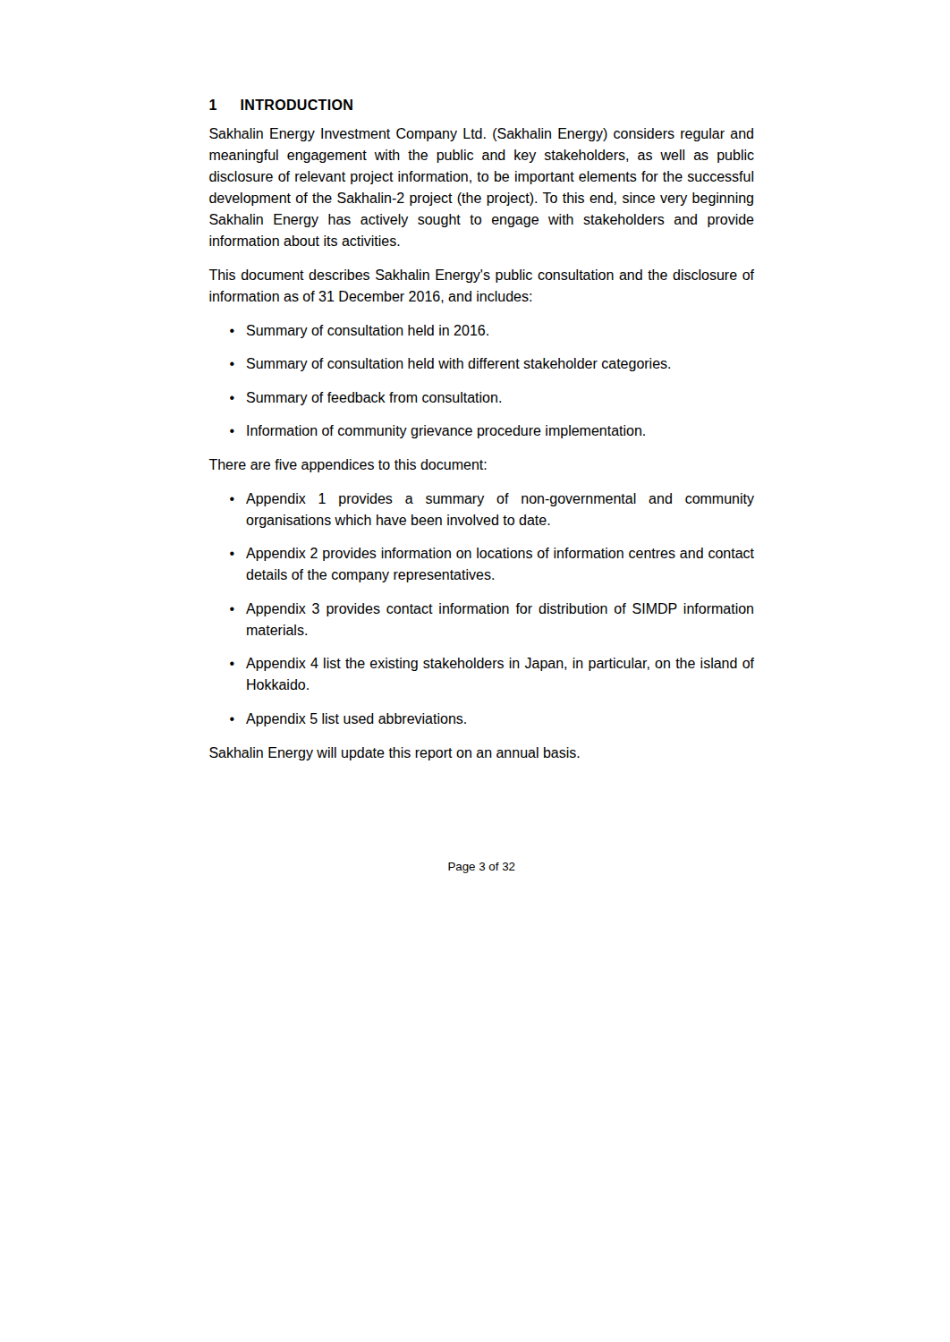1 INTRODUCTION
Sakhalin Energy Investment Company Ltd. (Sakhalin Energy) considers regular and meaningful engagement with the public and key stakeholders, as well as public disclosure of relevant project information, to be important elements for the successful development of the Sakhalin-2 project (the project). To this end, since very beginning Sakhalin Energy has actively sought to engage with stakeholders and provide information about its activities.
This document describes Sakhalin Energy's public consultation and the disclosure of information as of 31 December 2016, and includes:
Summary of consultation held in 2016.
Summary of consultation held with different stakeholder categories.
Summary of feedback from consultation.
Information of community grievance procedure implementation.
There are five appendices to this document:
Appendix 1 provides a summary of non-governmental and community organisations which have been involved to date.
Appendix 2 provides information on locations of information centres and contact details of the company representatives.
Appendix 3 provides contact information for distribution of SIMDP information materials.
Appendix 4 list the existing stakeholders in Japan, in particular, on the island of Hokkaido.
Appendix 5 list used abbreviations.
Sakhalin Energy will update this report on an annual basis.
Page 3 of 32